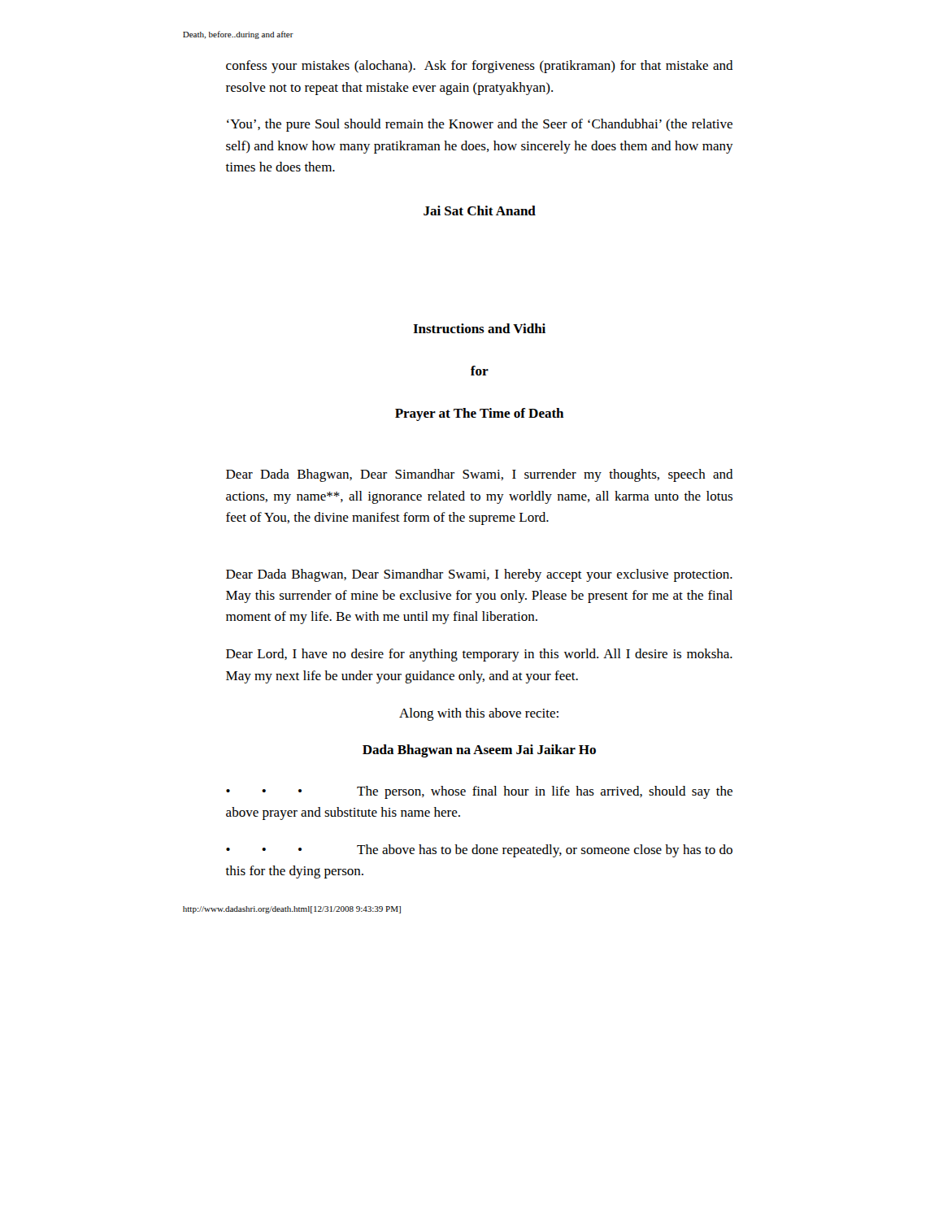Death, before..during and after
confess your mistakes (alochana). Ask for forgiveness (pratikraman) for that mistake and resolve not to repeat that mistake ever again (pratyakhyan).
‘You’, the pure Soul should remain the Knower and the Seer of ‘Chandubhai’ (the relative self) and know how many pratikraman he does, how sincerely he does them and how many times he does them.
Jai Sat Chit Anand
Instructions and Vidhi
for
Prayer at The Time of Death
Dear Dada Bhagwan, Dear Simandhar Swami, I surrender my thoughts, speech and actions, my name**, all ignorance related to my worldly name, all karma unto the lotus feet of You, the divine manifest form of the supreme Lord.
Dear Dada Bhagwan, Dear Simandhar Swami, I hereby accept your exclusive protection. May this surrender of mine be exclusive for you only. Please be present for me at the final moment of my life. Be with me until my final liberation.
Dear Lord, I have no desire for anything temporary in this world. All I desire is moksha. May my next life be under your guidance only, and at your feet.
Along with this above recite:
Dada Bhagwan na Aseem Jai Jaikar Ho
•••The person, whose final hour in life has arrived, should say the above prayer and substitute his name here.
•••The above has to be done repeatedly, or someone close by has to do this for the dying person.
http://www.dadashri.org/death.html[12/31/2008 9:43:39 PM]